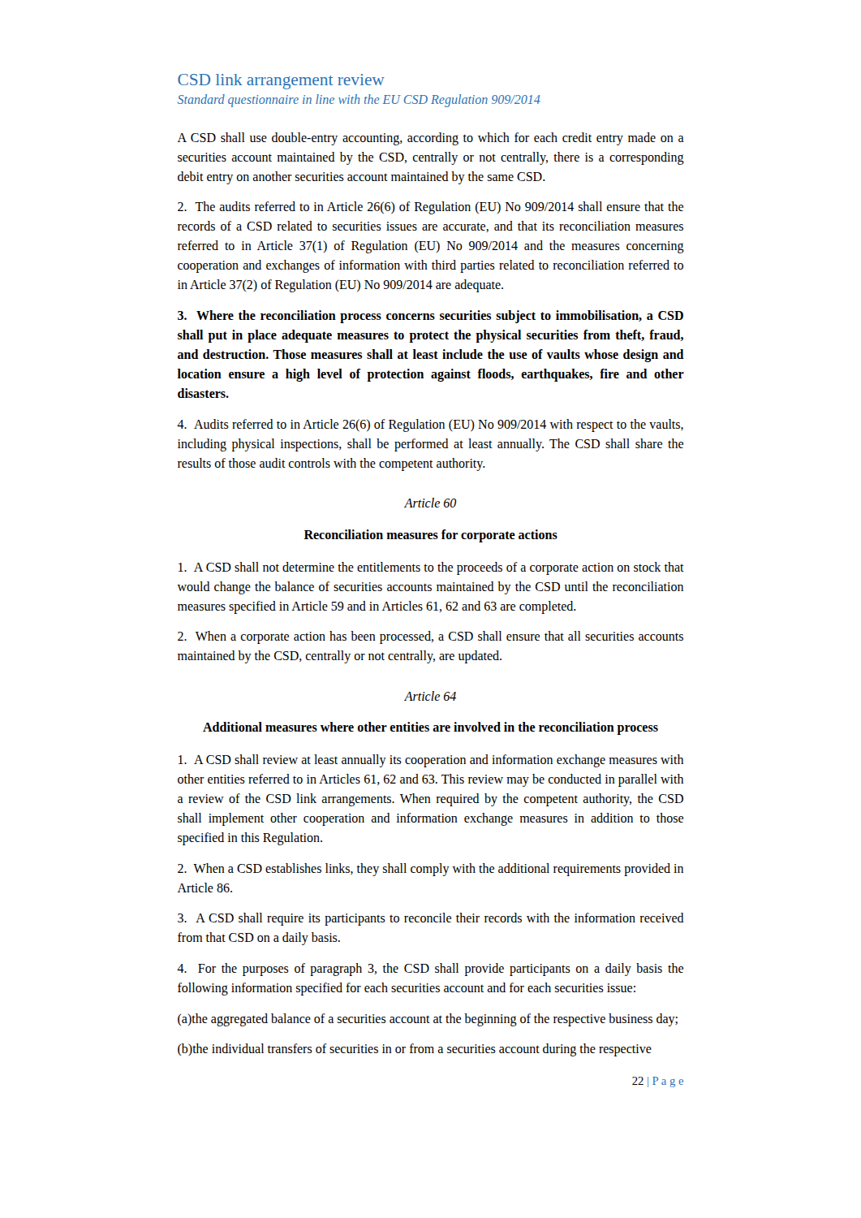CSD link arrangement review
Standard questionnaire in line with the EU CSD Regulation 909/2014
A CSD shall use double-entry accounting, according to which for each credit entry made on a securities account maintained by the CSD, centrally or not centrally, there is a corresponding debit entry on another securities account maintained by the same CSD.
2. The audits referred to in Article 26(6) of Regulation (EU) No 909/2014 shall ensure that the records of a CSD related to securities issues are accurate, and that its reconciliation measures referred to in Article 37(1) of Regulation (EU) No 909/2014 and the measures concerning cooperation and exchanges of information with third parties related to reconciliation referred to in Article 37(2) of Regulation (EU) No 909/2014 are adequate.
3. Where the reconciliation process concerns securities subject to immobilisation, a CSD shall put in place adequate measures to protect the physical securities from theft, fraud, and destruction. Those measures shall at least include the use of vaults whose design and location ensure a high level of protection against floods, earthquakes, fire and other disasters.
4. Audits referred to in Article 26(6) of Regulation (EU) No 909/2014 with respect to the vaults, including physical inspections, shall be performed at least annually. The CSD shall share the results of those audit controls with the competent authority.
Article 60
Reconciliation measures for corporate actions
1. A CSD shall not determine the entitlements to the proceeds of a corporate action on stock that would change the balance of securities accounts maintained by the CSD until the reconciliation measures specified in Article 59 and in Articles 61, 62 and 63 are completed.
2. When a corporate action has been processed, a CSD shall ensure that all securities accounts maintained by the CSD, centrally or not centrally, are updated.
Article 64
Additional measures where other entities are involved in the reconciliation process
1. A CSD shall review at least annually its cooperation and information exchange measures with other entities referred to in Articles 61, 62 and 63. This review may be conducted in parallel with a review of the CSD link arrangements. When required by the competent authority, the CSD shall implement other cooperation and information exchange measures in addition to those specified in this Regulation.
2. When a CSD establishes links, they shall comply with the additional requirements provided in Article 86.
3. A CSD shall require its participants to reconcile their records with the information received from that CSD on a daily basis.
4. For the purposes of paragraph 3, the CSD shall provide participants on a daily basis the following information specified for each securities account and for each securities issue:
(a)the aggregated balance of a securities account at the beginning of the respective business day;
(b)the individual transfers of securities in or from a securities account during the respective
22 | P a g e